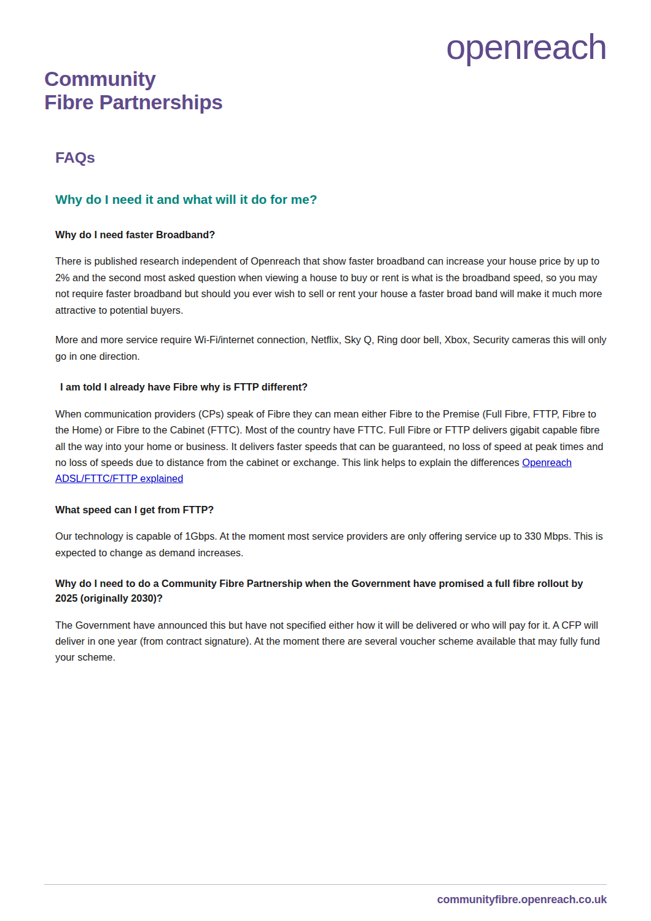openreach
Community Fibre Partnerships
FAQs
Why do I need it and what will it do for me?
Why do I need faster Broadband?
There is published research independent of Openreach that show faster broadband can increase your house price by up to 2% and the second most asked question when viewing a house to buy or rent is what is the broadband speed, so you may not require faster broadband but should you ever wish to sell or rent your house a faster broad band will make it much more attractive to potential buyers.
More and more service require Wi-Fi/internet connection, Netflix, Sky Q, Ring door bell, Xbox, Security cameras this will only go in one direction.
I am told I already have Fibre why is FTTP different?
When communication providers (CPs) speak of Fibre they can mean either Fibre to the Premise (Full Fibre, FTTP, Fibre to the Home) or Fibre to the Cabinet (FTTC). Most of the country have FTTC. Full Fibre or FTTP delivers gigabit capable fibre all the way into your home or business. It delivers faster speeds that can be guaranteed, no loss of speed at peak times and no loss of speeds due to distance from the cabinet or exchange. This link helps to explain the differences Openreach ADSL/FTTC/FTTP explained
What speed can I get from FTTP?
Our technology is capable of 1Gbps. At the moment most service providers are only offering service up to 330 Mbps. This is expected to change as demand increases.
Why do I need to do a Community Fibre Partnership when the Government have promised a full fibre rollout by 2025 (originally 2030)?
The Government have announced this but have not specified either how it will be delivered or who will pay for it. A CFP will deliver in one year (from contract signature). At the moment there are several voucher scheme available that may fully fund your scheme.
communityfibre.openreach.co.uk